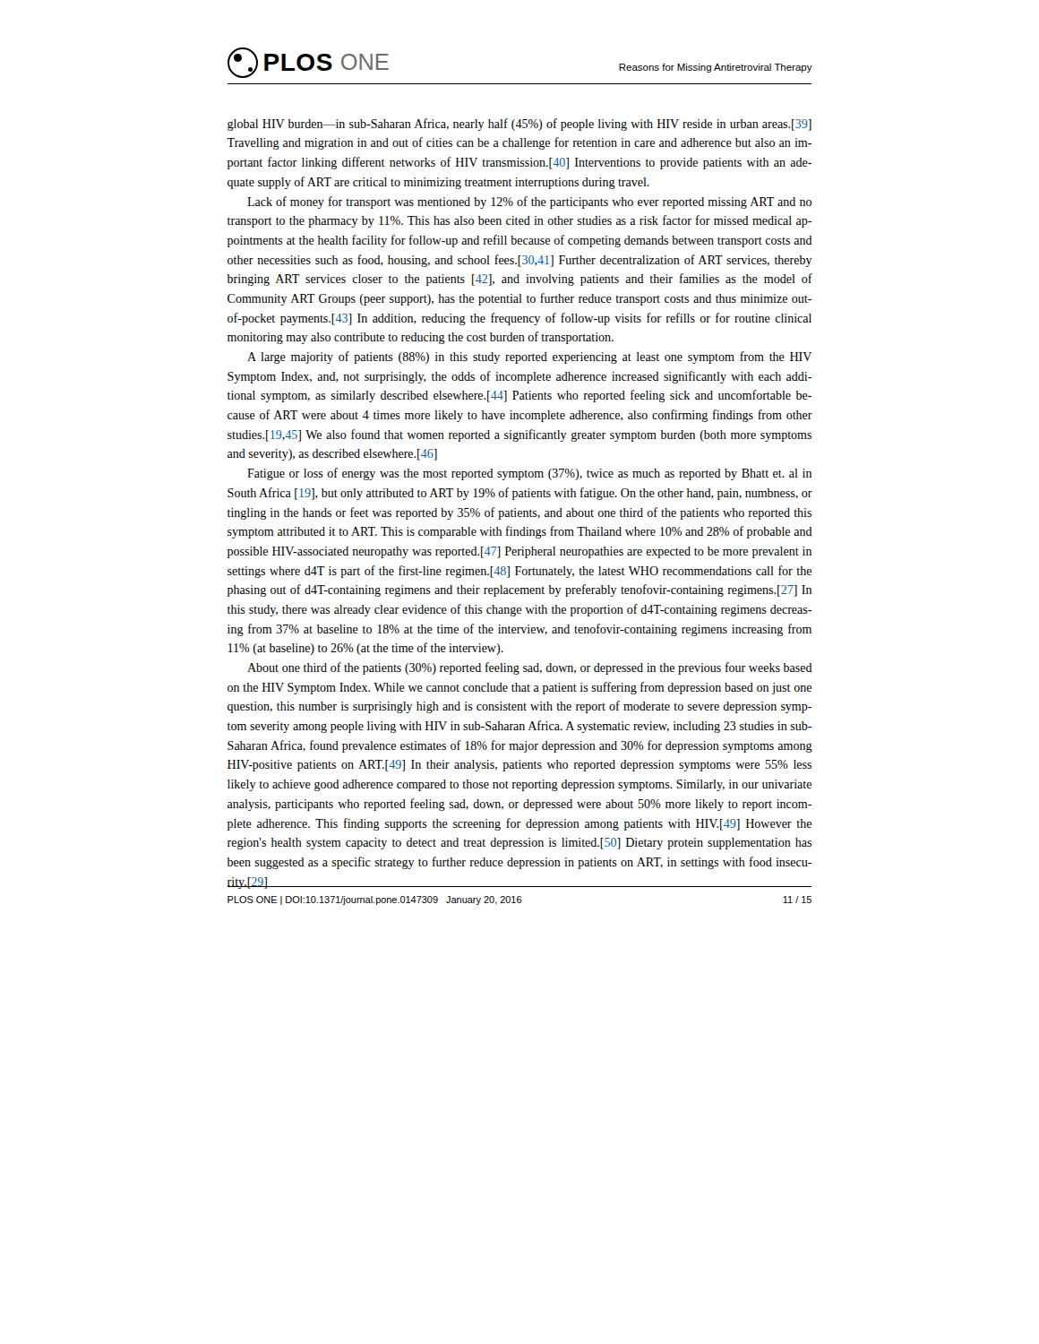PLOS ONE
Reasons for Missing Antiretroviral Therapy
global HIV burden—in sub-Saharan Africa, nearly half (45%) of people living with HIV reside in urban areas.[39] Travelling and migration in and out of cities can be a challenge for retention in care and adherence but also an important factor linking different networks of HIV transmission.[40] Interventions to provide patients with an adequate supply of ART are critical to minimizing treatment interruptions during travel.
Lack of money for transport was mentioned by 12% of the participants who ever reported missing ART and no transport to the pharmacy by 11%. This has also been cited in other studies as a risk factor for missed medical appointments at the health facility for follow-up and refill because of competing demands between transport costs and other necessities such as food, housing, and school fees.[30,41] Further decentralization of ART services, thereby bringing ART services closer to the patients [42], and involving patients and their families as the model of Community ART Groups (peer support), has the potential to further reduce transport costs and thus minimize out-of-pocket payments.[43] In addition, reducing the frequency of follow-up visits for refills or for routine clinical monitoring may also contribute to reducing the cost burden of transportation.
A large majority of patients (88%) in this study reported experiencing at least one symptom from the HIV Symptom Index, and, not surprisingly, the odds of incomplete adherence increased significantly with each additional symptom, as similarly described elsewhere.[44] Patients who reported feeling sick and uncomfortable because of ART were about 4 times more likely to have incomplete adherence, also confirming findings from other studies.[19,45] We also found that women reported a significantly greater symptom burden (both more symptoms and severity), as described elsewhere.[46]
Fatigue or loss of energy was the most reported symptom (37%), twice as much as reported by Bhatt et. al in South Africa [19], but only attributed to ART by 19% of patients with fatigue. On the other hand, pain, numbness, or tingling in the hands or feet was reported by 35% of patients, and about one third of the patients who reported this symptom attributed it to ART. This is comparable with findings from Thailand where 10% and 28% of probable and possible HIV-associated neuropathy was reported.[47] Peripheral neuropathies are expected to be more prevalent in settings where d4T is part of the first-line regimen.[48] Fortunately, the latest WHO recommendations call for the phasing out of d4T-containing regimens and their replacement by preferably tenofovir-containing regimens.[27] In this study, there was already clear evidence of this change with the proportion of d4T-containing regimens decreasing from 37% at baseline to 18% at the time of the interview, and tenofovir-containing regimens increasing from 11% (at baseline) to 26% (at the time of the interview).
About one third of the patients (30%) reported feeling sad, down, or depressed in the previous four weeks based on the HIV Symptom Index. While we cannot conclude that a patient is suffering from depression based on just one question, this number is surprisingly high and is consistent with the report of moderate to severe depression symptom severity among people living with HIV in sub-Saharan Africa. A systematic review, including 23 studies in sub-Saharan Africa, found prevalence estimates of 18% for major depression and 30% for depression symptoms among HIV-positive patients on ART.[49] In their analysis, patients who reported depression symptoms were 55% less likely to achieve good adherence compared to those not reporting depression symptoms. Similarly, in our univariate analysis, participants who reported feeling sad, down, or depressed were about 50% more likely to report incomplete adherence. This finding supports the screening for depression among patients with HIV.[49] However the region's health system capacity to detect and treat depression is limited.[50] Dietary protein supplementation has been suggested as a specific strategy to further reduce depression in patients on ART, in settings with food insecurity.[29]
PLOS ONE | DOI:10.1371/journal.pone.0147309 January 20, 2016
11 / 15